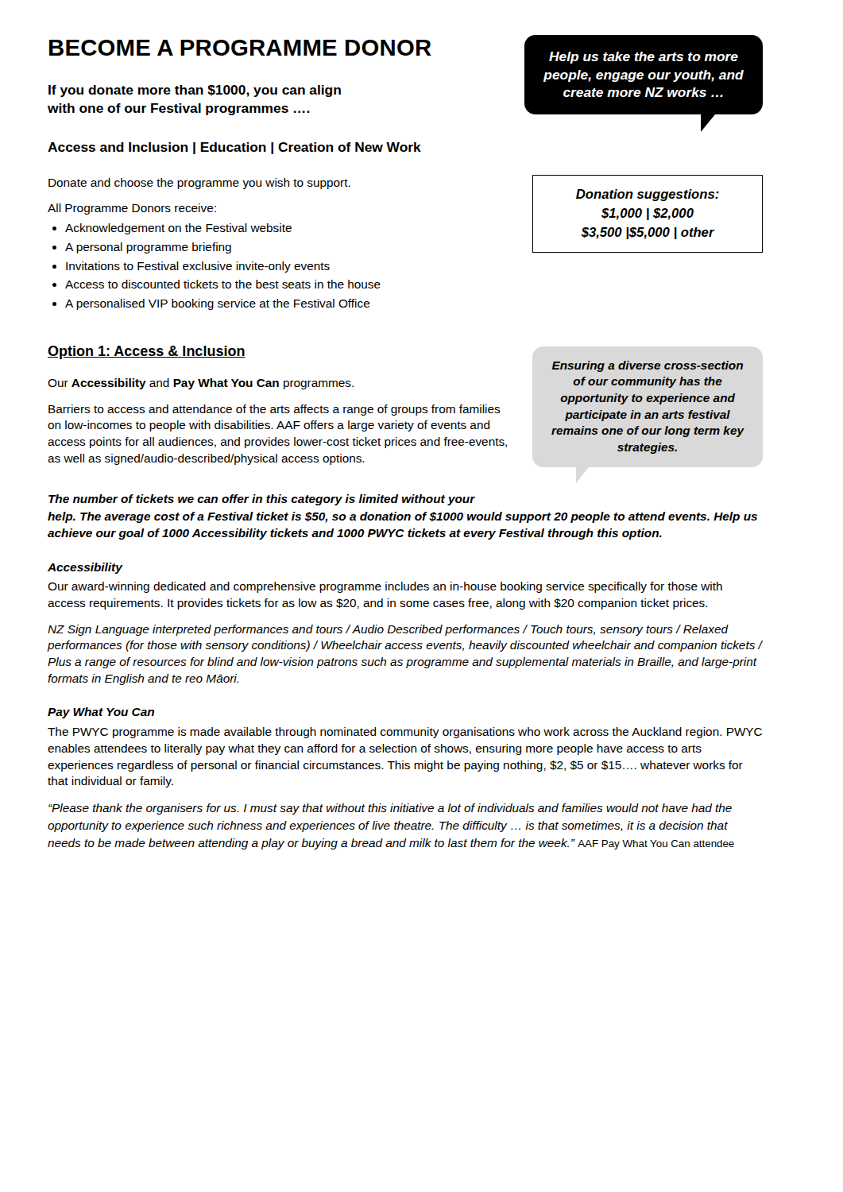BECOME A PROGRAMME DONOR
If you donate more than $1000, you can align
with one of our Festival programmes ….
Help us take the arts to more people, engage our youth, and create more NZ works …
Access and Inclusion | Education | Creation of New Work
Donate and choose the programme you wish to support.
All Programme Donors receive:
Acknowledgement on the Festival website
A personal programme briefing
Invitations to Festival exclusive invite-only events
Access to discounted tickets to the best seats in the house
A personalised VIP booking service at the Festival Office
Donation suggestions:
$1,000 | $2,000
$3,500 |$5,000 | other
Option 1: Access & Inclusion
Our Accessibility and Pay What You Can programmes.
Barriers to access and attendance of the arts affects a range of groups from families on low-incomes to people with disabilities. AAF offers a large variety of events and access points for all audiences, and provides lower-cost ticket prices and free-events, as well as signed/audio-described/physical access options.
Ensuring a diverse cross-section of our community has the opportunity to experience and participate in an arts festival remains one of our long term key strategies.
The number of tickets we can offer in this category is limited without your
help. The average cost of a Festival ticket is $50, so a donation of $1000 would support 20 people to attend events. Help us achieve our goal of 1000 Accessibility tickets and 1000 PWYC tickets at every Festival through this option.
Accessibility
Our award-winning dedicated and comprehensive programme includes an in-house booking service specifically for those with access requirements. It provides tickets for as low as $20, and in some cases free, along with $20 companion ticket prices.
NZ Sign Language interpreted performances and tours / Audio Described performances / Touch tours, sensory tours / Relaxed performances (for those with sensory conditions) / Wheelchair access events, heavily discounted wheelchair and companion tickets / Plus a range of resources for blind and low-vision patrons such as programme and supplemental materials in Braille, and large-print formats in English and te reo Māori.
Pay What You Can
The PWYC programme is made available through nominated community organisations who work across the Auckland region. PWYC enables attendees to literally pay what they can afford for a selection of shows, ensuring more people have access to arts experiences regardless of personal or financial circumstances. This might be paying nothing, $2, $5 or $15…. whatever works for that individual or family.
“Please thank the organisers for us. I must say that without this initiative a lot of individuals and families would not have had the opportunity to experience such richness and experiences of live theatre. The difficulty … is that sometimes, it is a decision that needs to be made between attending a play or buying a bread and milk to last them for the week.” AAF Pay What You Can attendee